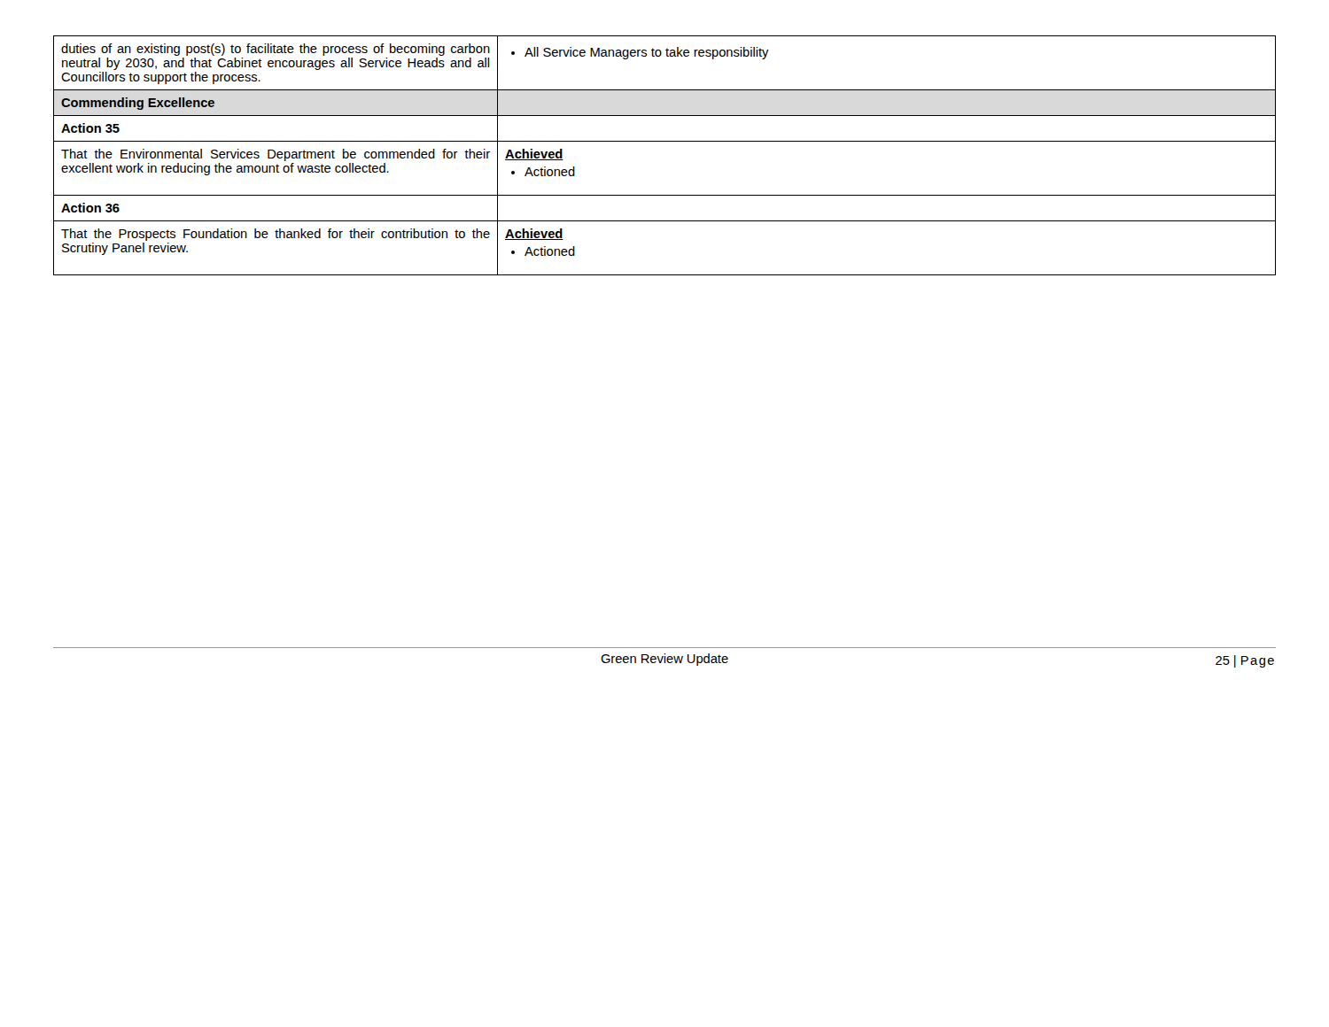| duties of an existing post(s) to facilitate the process of becoming carbon neutral by 2030, and that Cabinet encourages all Service Heads and all Councillors to support the process. | All Service Managers to take responsibility |
| Commending Excellence | |
| Action 35 | |
| That the Environmental Services Department be commended for their excellent work in reducing the amount of waste collected. | Achieved Actioned |
| Action 36 | |
| That the Prospects Foundation be thanked for their contribution to the Scrutiny Panel review. | Achieved Actioned |
25 | Page
Green Review Update